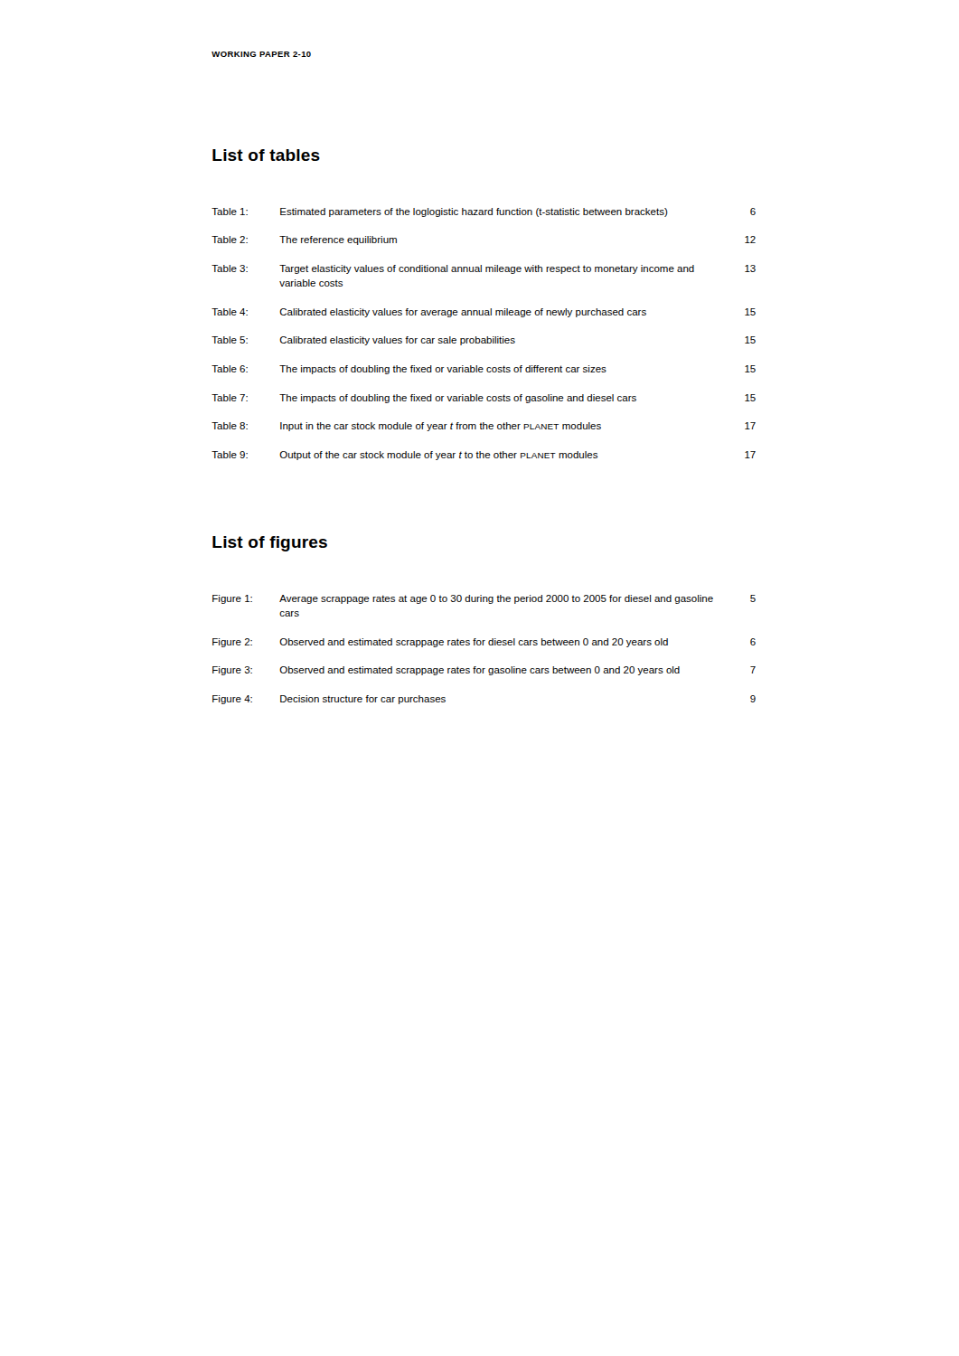WORKING PAPER 2-10
List of tables
| Table 1: | Estimated parameters of the loglogistic hazard function (t-statistic between brackets) | 6 |
| Table 2: | The reference equilibrium | 12 |
| Table 3: | Target elasticity values of conditional annual mileage with respect to monetary income and variable costs | 13 |
| Table 4: | Calibrated elasticity values for average annual mileage of newly purchased cars | 15 |
| Table 5: | Calibrated elasticity values for car sale probabilities | 15 |
| Table 6: | The impacts of doubling the fixed or variable costs of different car sizes | 15 |
| Table 7: | The impacts of doubling the fixed or variable costs of gasoline and diesel cars | 15 |
| Table 8: | Input in the car stock module of year t from the other PLANET modules | 17 |
| Table 9: | Output of the car stock module of year t to the other PLANET modules | 17 |
List of figures
| Figure 1: | Average scrappage rates at age 0 to 30 during the period 2000 to 2005 for diesel and gasoline cars | 5 |
| Figure 2: | Observed and estimated scrappage rates for diesel cars between 0 and 20 years old | 6 |
| Figure 3: | Observed and estimated scrappage rates for gasoline cars between 0 and 20 years old | 7 |
| Figure 4: | Decision structure for car purchases | 9 |